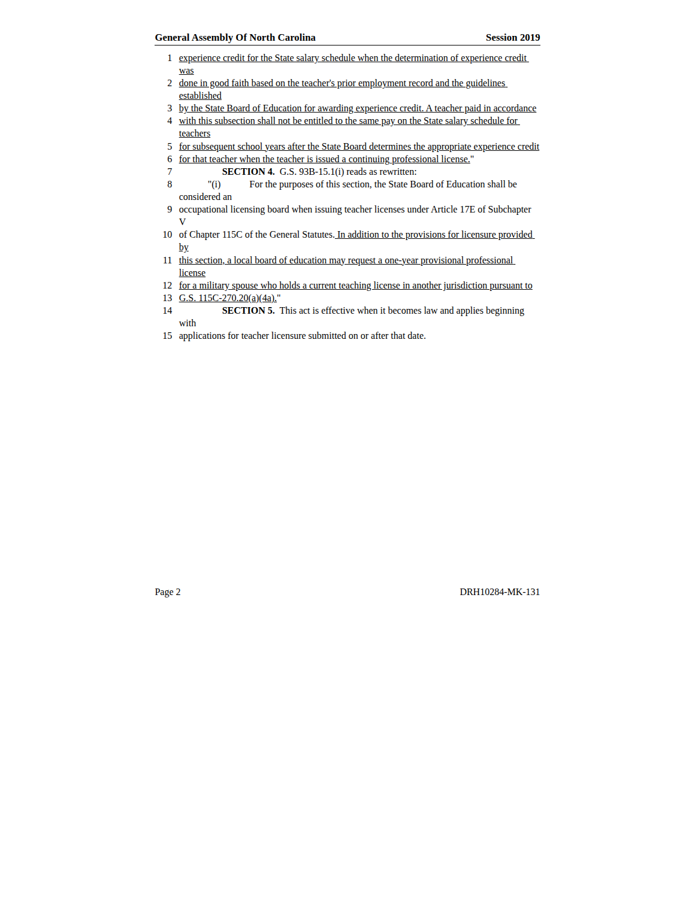General Assembly Of North Carolina
Session 2019
experience credit for the State salary schedule when the determination of experience credit was
done in good faith based on the teacher's prior employment record and the guidelines established
by the State Board of Education for awarding experience credit. A teacher paid in accordance
with this subsection shall not be entitled to the same pay on the State salary schedule for teachers
for subsequent school years after the State Board determines the appropriate experience credit
for that teacher when the teacher is issued a continuing professional license."
SECTION 4. G.S. 93B-15.1(i) reads as rewritten:
"(i) For the purposes of this section, the State Board of Education shall be considered an
occupational licensing board when issuing teacher licenses under Article 17E of Subchapter V
of Chapter 115C of the General Statutes. In addition to the provisions for licensure provided by
this section, a local board of education may request a one-year provisional professional license
for a military spouse who holds a current teaching license in another jurisdiction pursuant to
G.S. 115C-270.20(a)(4a)."
SECTION 5. This act is effective when it becomes law and applies beginning with
applications for teacher licensure submitted on or after that date.
Page 2
DRH10284-MK-131